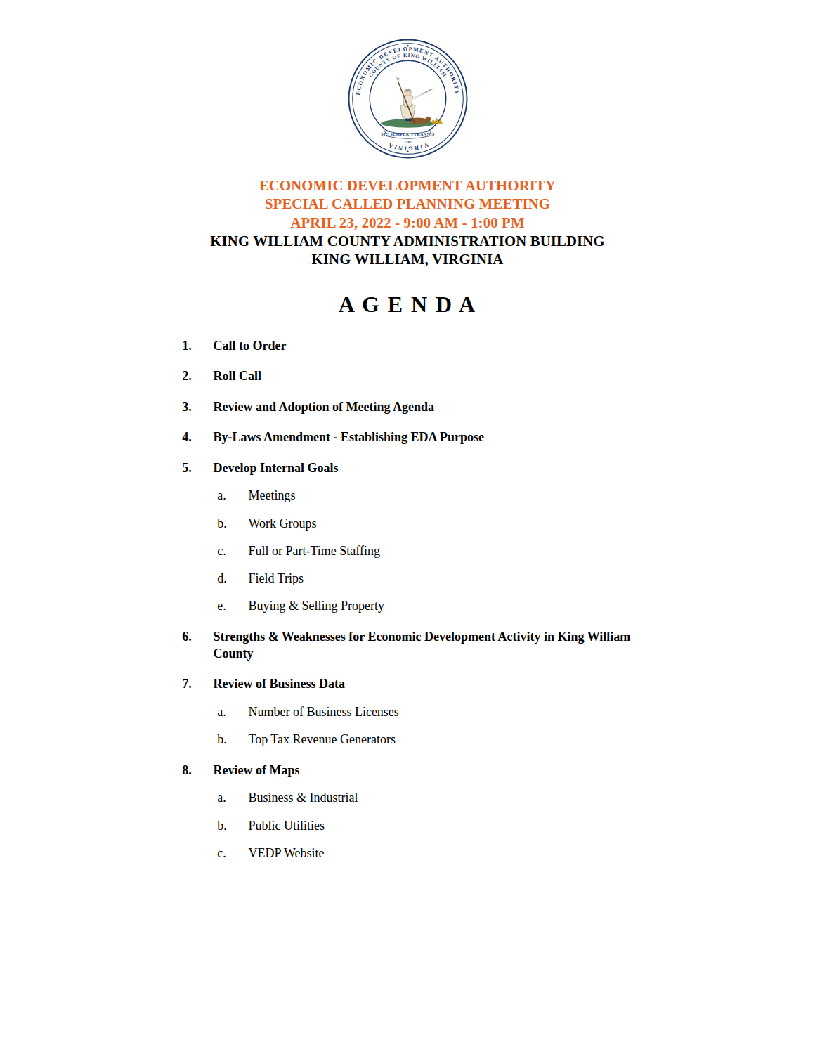ECONOMIC DEVELOPMENT AUTHORITY COUNTY OF KING WILLIAM VIRGINIA SIC SEMPER TYRANNIS 1702
ECONOMIC DEVELOPMENT AUTHORITY
SPECIAL CALLED PLANNING MEETING
APRIL 23, 2022 - 9:00 AM - 1:00 PM
KING WILLIAM COUNTY ADMINISTRATION BUILDING
KING WILLIAM, VIRGINIA
A G E N D A
Call to Order
Roll Call
Review and Adoption of Meeting Agenda
By-Laws Amendment - Establishing EDA Purpose
Develop Internal Goals
Meetings
Work Groups
Full or Part-Time Staffing
Field Trips
Buying & Selling Property
Strengths & Weaknesses for Economic Development Activity in King William County
Review of Business Data
Number of Business Licenses
Top Tax Revenue Generators
Review of Maps
Business & Industrial
Public Utilities
VEDP Website